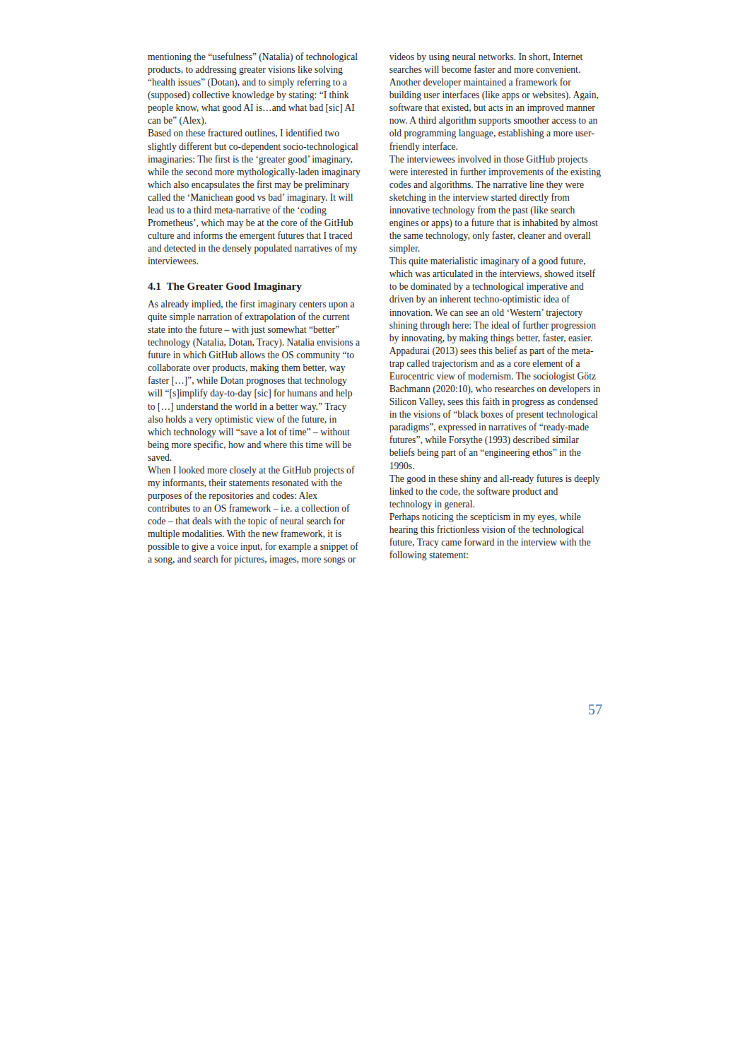mentioning the “usefulness” (Natalia) of technological products, to addressing greater visions like solving “health issues” (Dotan), and to simply referring to a (supposed) collective knowledge by stating: “I think people know, what good AI is…and what bad [sic] AI can be” (Alex).
Based on these fractured outlines, I identified two slightly different but co-dependent socio-technological imaginaries: The first is the ‘greater good’ imaginary, while the second more mythologically-laden imaginary which also encapsulates the first may be preliminary called the ‘Manichean good vs bad’ imaginary. It will lead us to a third meta-narrative of the ‘coding Prometheus’, which may be at the core of the GitHub culture and informs the emergent futures that I traced and detected in the densely populated narratives of my interviewees.
4.1 The Greater Good Imaginary
As already implied, the first imaginary centers upon a quite simple narration of extrapolation of the current state into the future – with just somewhat “better” technology (Natalia, Dotan, Tracy). Natalia envisions a future in which GitHub allows the OS community “to collaborate over products, making them better, way faster […]”, while Dotan prognoses that technology will “[s]implify day-to-day [sic] for humans and help to […] understand the world in a better way.” Tracy also holds a very optimistic view of the future, in which technology will “save a lot of time” – without being more specific, how and where this time will be saved.
When I looked more closely at the GitHub projects of my informants, their statements resonated with the purposes of the repositories and codes: Alex contributes to an OS framework – i.e. a collection of code – that deals with the topic of neural search for multiple modalities. With the new framework, it is possible to give a voice input, for example a snippet of a song, and search for pictures, images, more songs or videos by using neural networks. In short, Internet searches will become faster and more convenient. Another developer maintained a framework for building user interfaces (like apps or websites). Again, software that existed, but acts in an improved manner now. A third algorithm supports smoother access to an old programming language, establishing a more user-friendly interface.
The interviewees involved in those GitHub projects were interested in further improvements of the existing codes and algorithms. The narrative line they were sketching in the interview started directly from innovative technology from the past (like search engines or apps) to a future that is inhabited by almost the same technology, only faster, cleaner and overall simpler.
This quite materialistic imaginary of a good future, which was articulated in the interviews, showed itself to be dominated by a technological imperative and driven by an inherent techno-optimistic idea of innovation. We can see an old ‘Western’ trajectory shining through here: The ideal of further progression by innovating, by making things better, faster, easier. Appadurai (2013) sees this belief as part of the meta-trap called trajectorism and as a core element of a Eurocentric view of modernism. The sociologist Götz Bachmann (2020:10), who researches on developers in Silicon Valley, sees this faith in progress as condensed in the visions of “black boxes of present technological paradigms”, expressed in narratives of “ready-made futures”, while Forsythe (1993) described similar beliefs being part of an “engineering ethos” in the 1990s.
The good in these shiny and all-ready futures is deeply linked to the code, the software product and technology in general.
Perhaps noticing the scepticism in my eyes, while hearing this frictionless vision of the technological future, Tracy came forward in the interview with the following statement:
57